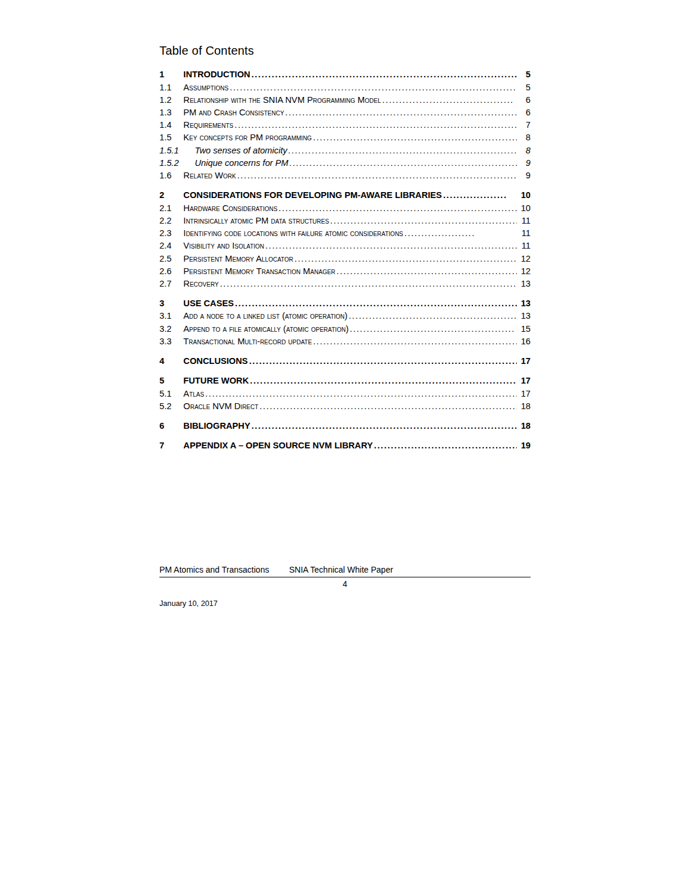Table of Contents
1 Introduction ................................................................................................. 5
1.1 Assumptions ......................................................................................................... 5
1.2 Relationship with the SNIA NVM Programming Model ....................................... 6
1.3 PM and Crash Consistency ................................................................................ 6
1.4 Requirements ....................................................................................................... 7
1.5 Key concepts for PM programming ..................................................................... 8
1.5.1 Two senses of atomicity ....................................................................................... 8
1.5.2 Unique concerns for PM ....................................................................................... 9
1.6 Related Work ....................................................................................................... 9
2 Considerations for developing PM-aware libraries ................... 10
2.1 Hardware Considerations ................................................................................. 10
2.2 Intrinsically atomic PM data structures ............................................................ 11
2.3 Identifying code locations with failure atomic considerations ..................... 11
2.4 Visibility and Isolation ....................................................................................... 11
2.5 Persistent Memory Allocator .......................................................................... 12
2.6 Persistent Memory Transaction Manager ....................................................... 12
2.7 Recovery ............................................................................................................. 13
3 Use Cases ....................................................................................................... 13
3.1 Add a node to a linked list (atomic operation) .................................................. 13
3.2 Append to a file atomically (atomic operation) ................................................. 15
3.3 Transactional Multi-record update .............................................................. 16
4 Conclusions .................................................................................................... 17
5 Future Work .................................................................................................... 17
5.1 Atlas ..................................................................................................................... 17
5.2 Oracle NVM Direct ............................................................................................. 18
6 Bibliography ................................................................................................... 18
7 Appendix A – Open Source NVM Library .............................................. 19
PM Atomics and Transactions SNIA Technical White Paper
4
January 10, 2017